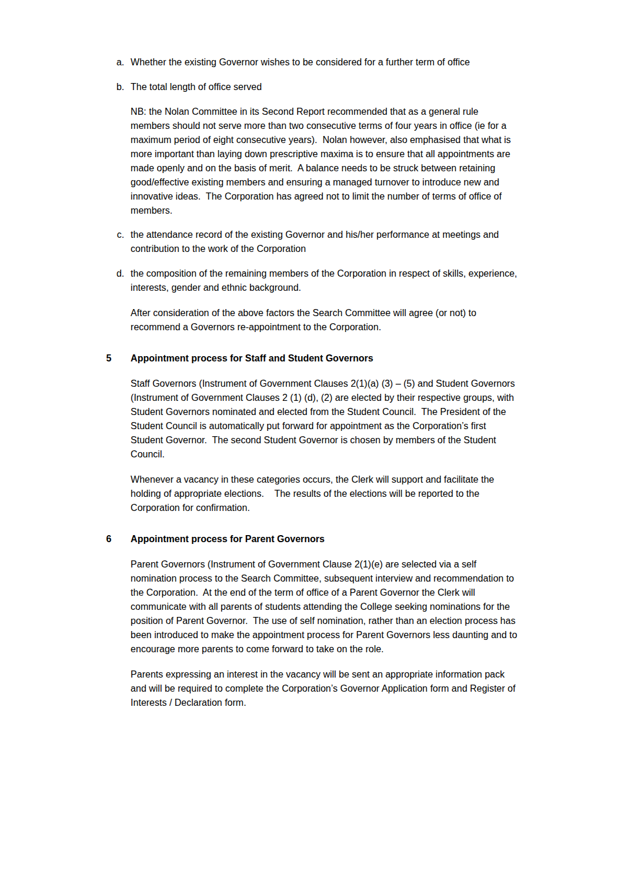Whether the existing Governor wishes to be considered for a further term of office
The total length of office served
NB: the Nolan Committee in its Second Report recommended that as a general rule members should not serve more than two consecutive terms of four years in office (ie for a maximum period of eight consecutive years). Nolan however, also emphasised that what is more important than laying down prescriptive maxima is to ensure that all appointments are made openly and on the basis of merit. A balance needs to be struck between retaining good/effective existing members and ensuring a managed turnover to introduce new and innovative ideas. The Corporation has agreed not to limit the number of terms of office of members.
the attendance record of the existing Governor and his/her performance at meetings and contribution to the work of the Corporation
the composition of the remaining members of the Corporation in respect of skills, experience, interests, gender and ethnic background.
After consideration of the above factors the Search Committee will agree (or not) to recommend a Governors re-appointment to the Corporation.
5 Appointment process for Staff and Student Governors
Staff Governors (Instrument of Government Clauses 2(1)(a) (3) – (5) and Student Governors (Instrument of Government Clauses 2 (1) (d), (2) are elected by their respective groups, with Student Governors nominated and elected from the Student Council. The President of the Student Council is automatically put forward for appointment as the Corporation’s first Student Governor. The second Student Governor is chosen by members of the Student Council.
Whenever a vacancy in these categories occurs, the Clerk will support and facilitate the holding of appropriate elections. The results of the elections will be reported to the Corporation for confirmation.
6 Appointment process for Parent Governors
Parent Governors (Instrument of Government Clause 2(1)(e) are selected via a self nomination process to the Search Committee, subsequent interview and recommendation to the Corporation. At the end of the term of office of a Parent Governor the Clerk will communicate with all parents of students attending the College seeking nominations for the position of Parent Governor. The use of self nomination, rather than an election process has been introduced to make the appointment process for Parent Governors less daunting and to encourage more parents to come forward to take on the role.
Parents expressing an interest in the vacancy will be sent an appropriate information pack and will be required to complete the Corporation’s Governor Application form and Register of Interests / Declaration form.